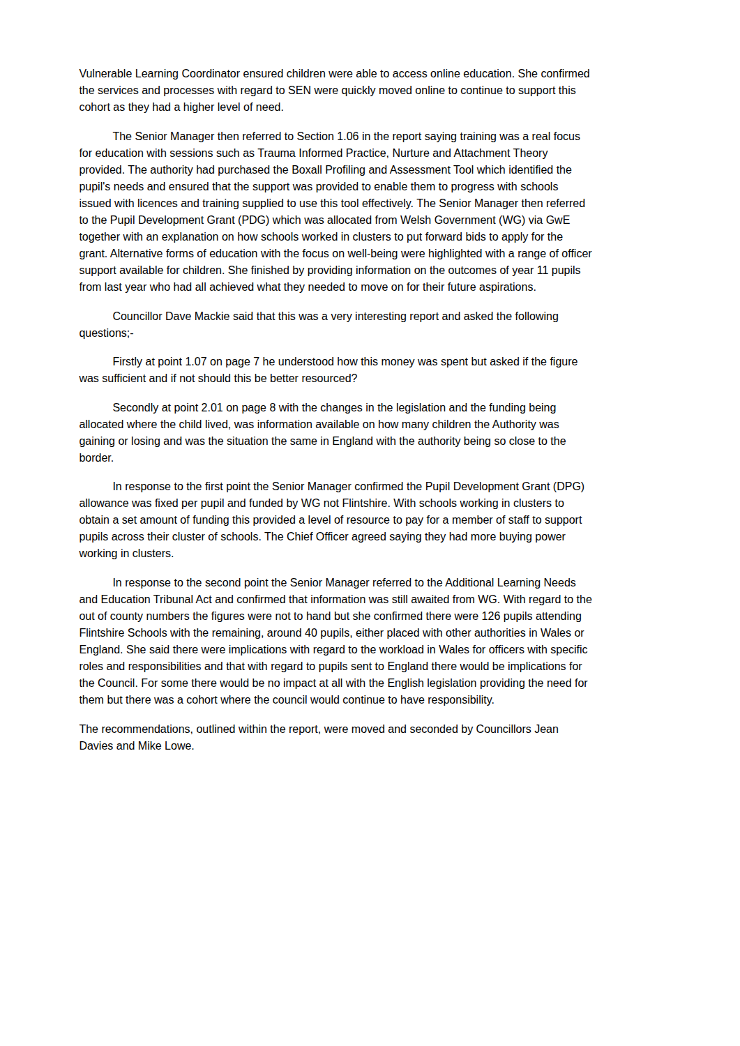Vulnerable Learning Coordinator ensured children were able to access online education. She confirmed the services and processes with regard to SEN were quickly moved online to continue to support this cohort as they had a higher level of need.
The Senior Manager then referred to Section 1.06 in the report saying training was a real focus for education with sessions such as Trauma Informed Practice, Nurture and Attachment Theory provided. The authority had purchased the Boxall Profiling and Assessment Tool which identified the pupil's needs and ensured that the support was provided to enable them to progress with schools issued with licences and training supplied to use this tool effectively. The Senior Manager then referred to the Pupil Development Grant (PDG) which was allocated from Welsh Government (WG) via GwE together with an explanation on how schools worked in clusters to put forward bids to apply for the grant. Alternative forms of education with the focus on well-being were highlighted with a range of officer support available for children. She finished by providing information on the outcomes of year 11 pupils from last year who had all achieved what they needed to move on for their future aspirations.
Councillor Dave Mackie said that this was a very interesting report and asked the following questions;-
Firstly at point 1.07 on page 7 he understood how this money was spent but asked if the figure was sufficient and if not should this be better resourced?
Secondly at point 2.01 on page 8 with the changes in the legislation and the funding being allocated where the child lived, was information available on how many children the Authority was gaining or losing and was the situation the same in England with the authority being so close to the border.
In response to the first point the Senior Manager confirmed the Pupil Development Grant (DPG) allowance was fixed per pupil and funded by WG not Flintshire. With schools working in clusters to obtain a set amount of funding this provided a level of resource to pay for a member of staff to support pupils across their cluster of schools. The Chief Officer agreed saying they had more buying power working in clusters.
In response to the second point the Senior Manager referred to the Additional Learning Needs and Education Tribunal Act and confirmed that information was still awaited from WG. With regard to the out of county numbers the figures were not to hand but she confirmed there were 126 pupils attending Flintshire Schools with the remaining, around 40 pupils, either placed with other authorities in Wales or England. She said there were implications with regard to the workload in Wales for officers with specific roles and responsibilities and that with regard to pupils sent to England there would be implications for the Council. For some there would be no impact at all with the English legislation providing the need for them but there was a cohort where the council would continue to have responsibility.
The recommendations, outlined within the report, were moved and seconded by Councillors Jean Davies and Mike Lowe.